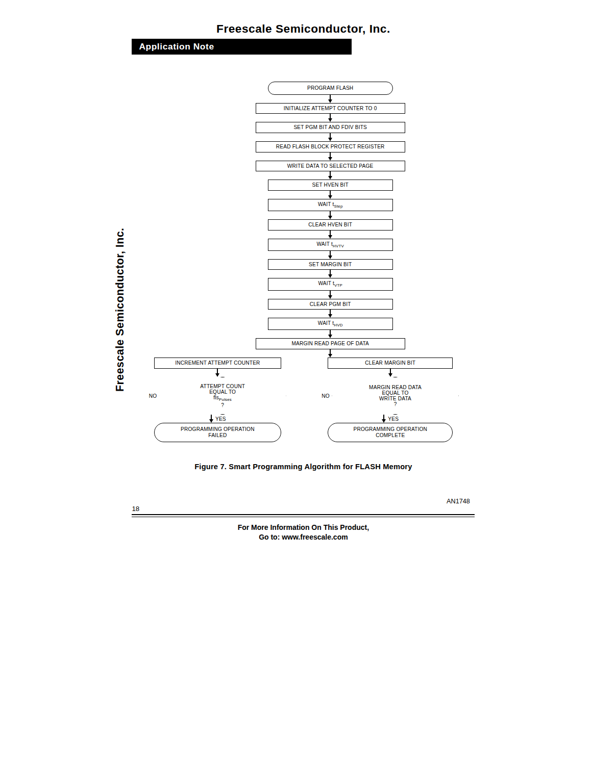Freescale Semiconductor, Inc.
Application Note
Freescale Semiconductor, Inc.
PROGRAM FLASH
INITIALIZE ATTEMPT COUNTER TO 0
SET PGM BIT AND FDIV BITS
READ FLASH BLOCK PROTECT REGISTER
WRITE DATA TO SELECTED PAGE
SET HVEN BIT
WAIT tStep
CLEAR HVEN BIT
WAIT tHVTV
SET MARGIN BIT
WAIT tVTP
CLEAR PGM BIT
WAIT tHVD
MARGIN READ PAGE OF DATA
INCREMENT ATTEMPT COUNTER
NO
ATTEMPT COUNT
EQUAL TO
flsPulses
?
YES
PROGRAMMING OPERATION
FAILED
CLEAR MARGIN BIT
NO
MARGIN READ DATA
EQUAL TO
WRITE DATA
?
YES
PROGRAMMING OPERATION
COMPLETE
Figure 7. Smart Programming Algorithm for FLASH Memory
AN1748
18
For More Information On This Product,
Go to: www.freescale.com